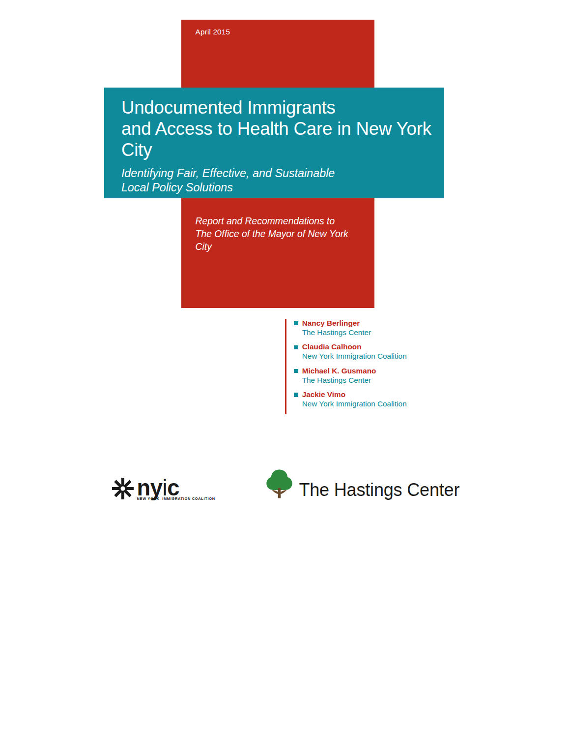April 2015
Undocumented Immigrants
and Access to Health Care in New York City
Identifying Fair, Effective, and Sustainable
Local Policy Solutions
Report and Recommendations to
The Office of the Mayor of New York City
Nancy Berlinger The Hastings Center
Claudia Calhoon New York Immigration Coalition
Michael K. Gusmano The Hastings Center
Jackie Vimo New York Immigration Coalition
nyic NEW YORK IMMIGRATION COALITION
The Hastings Center